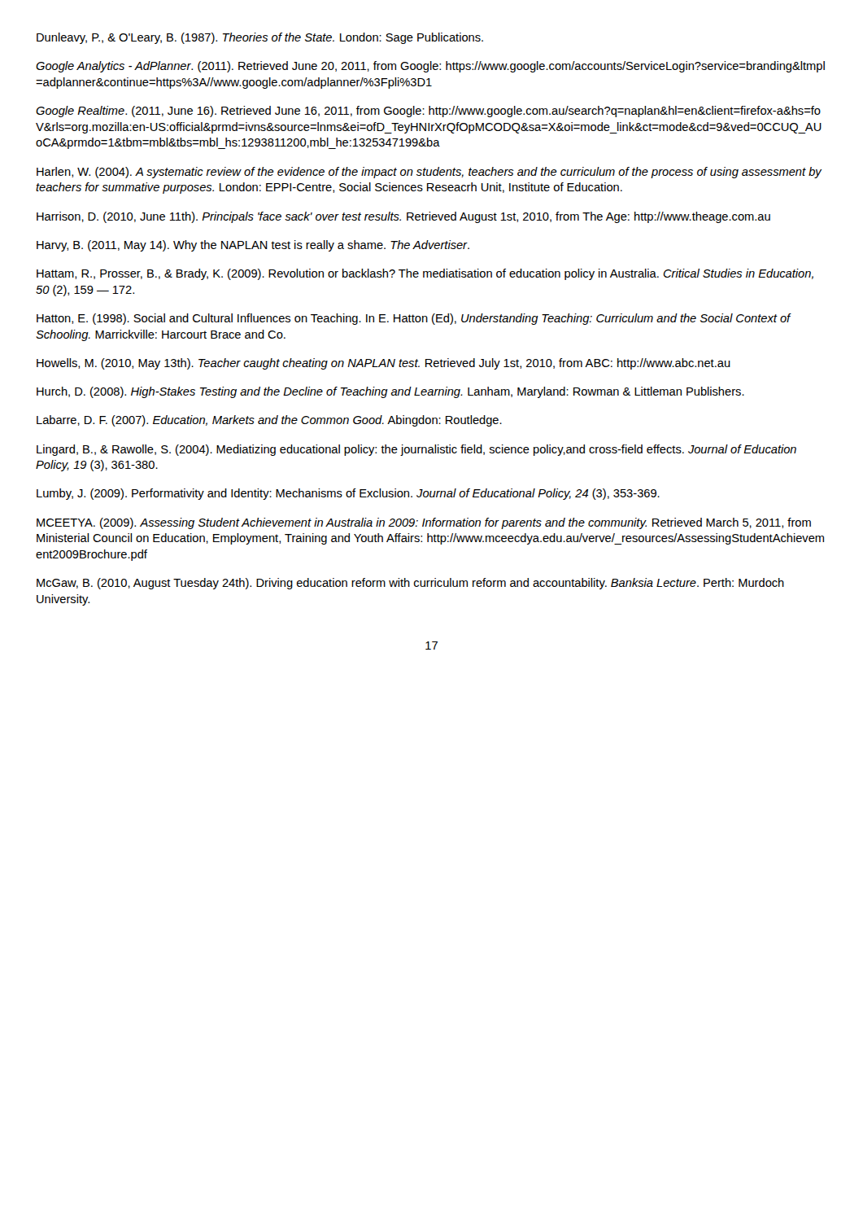Dunleavy, P., & O'Leary, B. (1987). Theories of the State. London: Sage Publications.
Google Analytics - AdPlanner. (2011). Retrieved June 20, 2011, from Google: https://www.google.com/accounts/ServiceLogin?service=branding&ltmpl=adplanner&continue=https%3A//www.google.com/adplanner/%3Fpli%3D1
Google Realtime. (2011, June 16). Retrieved June 16, 2011, from Google: http://www.google.com.au/search?q=naplan&hl=en&client=firefox-a&hs=foV&rls=org.mozilla:en-US:official&prmd=ivns&source=lnms&ei=ofD_TeyHNIrXrQfOpMCODQ&sa=X&oi=mode_link&ct=mode&cd=9&ved=0CCUQ_AUoCA&prmdo=1&tbm=mbl&tbs=mbl_hs:1293811200,mbl_he:1325347199&ba
Harlen, W. (2004). A systematic review of the evidence of the impact on students, teachers and the curriculum of the process of using assessment by teachers for summative purposes. London: EPPI-Centre, Social Sciences Reseacrh Unit, Institute of Education.
Harrison, D. (2010, June 11th). Principals 'face sack' over test results. Retrieved August 1st, 2010, from The Age: http://www.theage.com.au
Harvy, B. (2011, May 14). Why the NAPLAN test is really a shame. The Advertiser.
Hattam, R., Prosser, B., & Brady, K. (2009). Revolution or backlash? The mediatisation of education policy in Australia. Critical Studies in Education, 50 (2), 159 — 172.
Hatton, E. (1998). Social and Cultural Influences on Teaching. In E. Hatton (Ed), Understanding Teaching: Curriculum and the Social Context of Schooling. Marrickville: Harcourt Brace and Co.
Howells, M. (2010, May 13th). Teacher caught cheating on NAPLAN test. Retrieved July 1st, 2010, from ABC: http://www.abc.net.au
Hurch, D. (2008). High-Stakes Testing and the Decline of Teaching and Learning. Lanham, Maryland: Rowman & Littleman Publishers.
Labarre, D. F. (2007). Education, Markets and the Common Good. Abingdon: Routledge.
Lingard, B., & Rawolle, S. (2004). Mediatizing educational policy: the journalistic field, science policy,and cross-field effects. Journal of Education Policy, 19 (3), 361-380.
Lumby, J. (2009). Performativity and Identity: Mechanisms of Exclusion. Journal of Educational Policy, 24 (3), 353-369.
MCEETYA. (2009). Assessing Student Achievement in Australia in 2009: Information for parents and the community. Retrieved March 5, 2011, from Ministerial Council on Education, Employment, Training and Youth Affairs: http://www.mceecdya.edu.au/verve/_resources/AssessingStudentAchievement2009Brochure.pdf
McGaw, B. (2010, August Tuesday 24th). Driving education reform with curriculum reform and accountability. Banksia Lecture. Perth: Murdoch University.
17